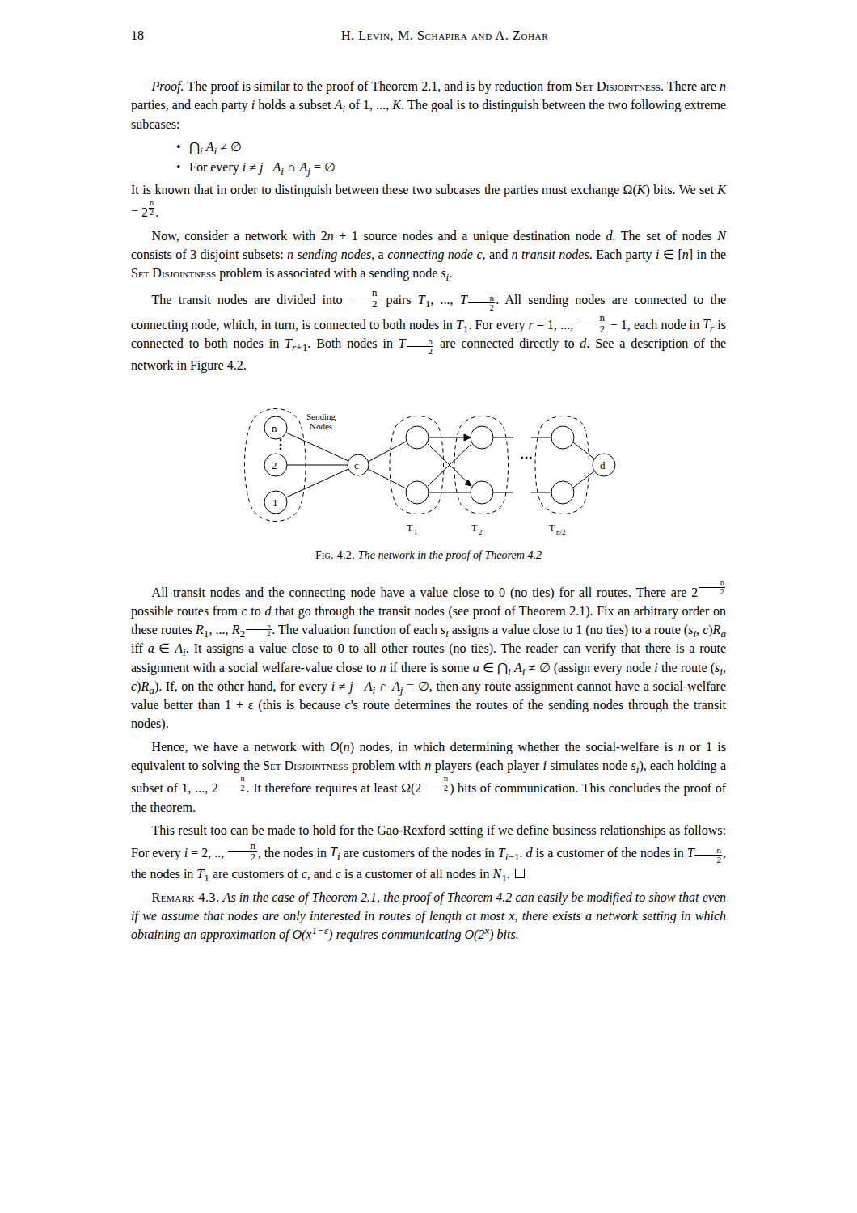18 H. Levin, M. Schapira and A. Zohar
Proof. The proof is similar to the proof of Theorem 2.1, and is by reduction from Set Disjointness. There are n parties, and each party i holds a subset Ai of 1, ..., K. The goal is to distinguish between the two following extreme subcases:
⋂i Ai ≠ ∅
For every i ≠ j Ai ∩ Aj = ∅
It is known that in order to distinguish between these two subcases the parties must exchange Ω(K) bits. We set K = 2n 2.
Now, consider a network with 2n + 1 source nodes and a unique destination node d. The set of nodes N consists of 3 disjoint subsets: n sending nodes, a connecting node c, and n transit nodes. Each party i ∈ [n] in the Set Disjointness problem is associated with a sending node si.
The transit nodes are divided into n 2 pairs T1, ..., Tn 2. All sending nodes are connected to the connecting node, which, in turn, is connected to both nodes in T1. For every r = 1, ..., n 2 − 1, each node in Tr is connected to both nodes in Tr+1. Both nodes in Tn 2 are connected directly to d. See a description of the network in Figure 4.2.
n 2 1 c d Sending Nodes ⋮ ⋯ T 1 T 2 T n/2
Fig. 4.2. The network in the proof of Theorem 4.2
All transit nodes and the connecting node have a value close to 0 (no ties) for all routes. There are 2n 2 possible routes from c to d that go through the transit nodes (see proof of Theorem 2.1). Fix an arbitrary order on these routes R1, ..., R2n 2. The valuation function of each si assigns a value close to 1 (no ties) to a route (si, c)Ra iff a ∈ Ai. It assigns a value close to 0 to all other routes (no ties). The reader can verify that there is a route assignment with a social welfare-value close to n if there is some a ∈ ⋂i Ai ≠ ∅ (assign every node i the route (si, c)Ra). If, on the other hand, for every i ≠ j Ai ∩ Aj = ∅, then any route assignment cannot have a social-welfare value better than 1 + ε (this is because c's route determines the routes of the sending nodes through the transit nodes).
Hence, we have a network with O(n) nodes, in which determining whether the social-welfare is n or 1 is equivalent to solving the Set Disjointness problem with n players (each player i simulates node si), each holding a subset of 1, ..., 2n 2. It therefore requires at least Ω(2n 2) bits of communication. This concludes the proof of the theorem.
This result too can be made to hold for the Gao-Rexford setting if we define business relationships as follows: For every i = 2, .., n 2, the nodes in Ti are customers of the nodes in Ti−1. d is a customer of the nodes in Tn 2, the nodes in T1 are customers of c, and c is a customer of all nodes in N1.
Remark 4.3. As in the case of Theorem 2.1, the proof of Theorem 4.2 can easily be modified to show that even if we assume that nodes are only interested in routes of length at most x, there exists a network setting in which obtaining an approximation of O(x1−ε) requires communicating O(2x) bits.